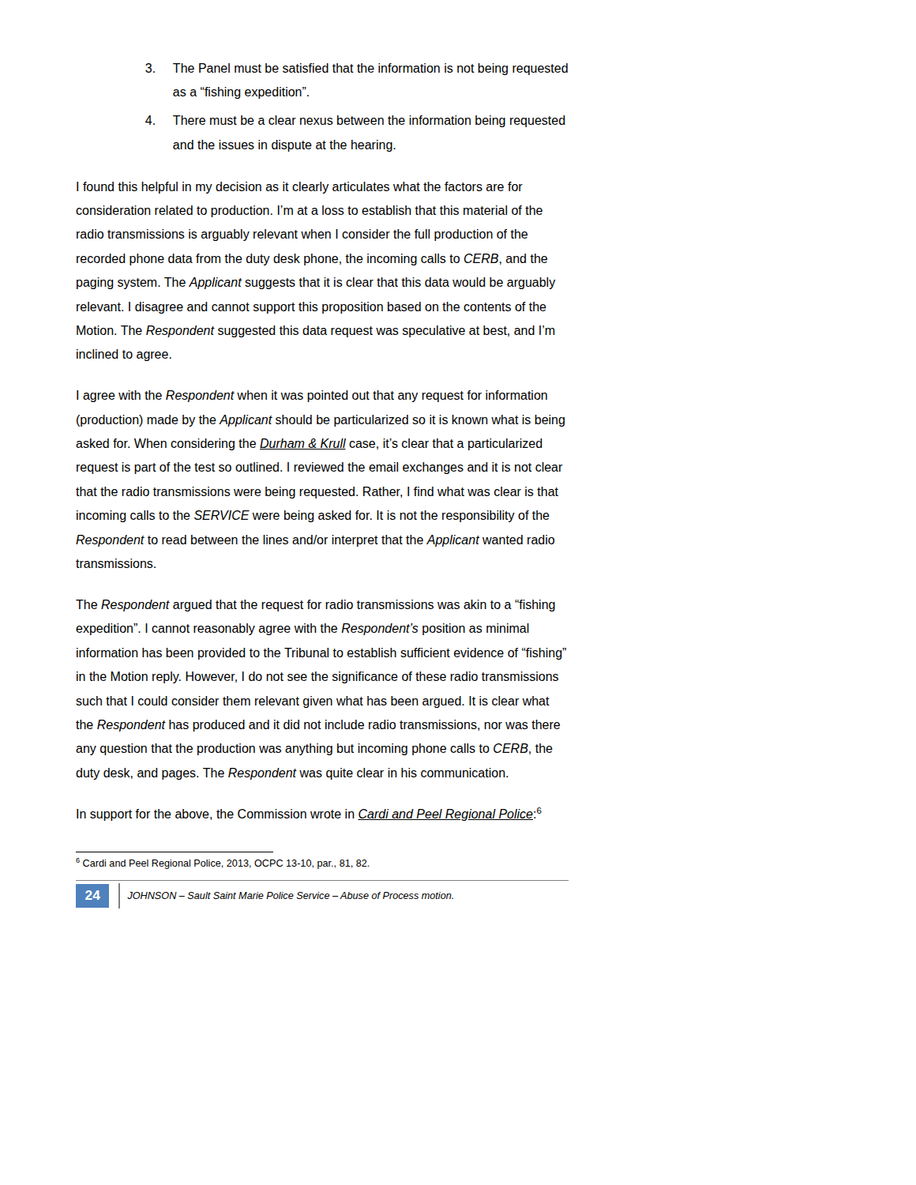The Panel must be satisfied that the information is not being requested as a “fishing expedition”.
There must be a clear nexus between the information being requested and the issues in dispute at the hearing.
I found this helpful in my decision as it clearly articulates what the factors are for consideration related to production. I’m at a loss to establish that this material of the radio transmissions is arguably relevant when I consider the full production of the recorded phone data from the duty desk phone, the incoming calls to CERB, and the paging system. The Applicant suggests that it is clear that this data would be arguably relevant. I disagree and cannot support this proposition based on the contents of the Motion. The Respondent suggested this data request was speculative at best, and I’m inclined to agree.
I agree with the Respondent when it was pointed out that any request for information (production) made by the Applicant should be particularized so it is known what is being asked for. When considering the Durham & Krull case, it’s clear that a particularized request is part of the test so outlined. I reviewed the email exchanges and it is not clear that the radio transmissions were being requested. Rather, I find what was clear is that incoming calls to the SERVICE were being asked for. It is not the responsibility of the Respondent to read between the lines and/or interpret that the Applicant wanted radio transmissions.
The Respondent argued that the request for radio transmissions was akin to a “fishing expedition”. I cannot reasonably agree with the Respondent’s position as minimal information has been provided to the Tribunal to establish sufficient evidence of “fishing” in the Motion reply. However, I do not see the significance of these radio transmissions such that I could consider them relevant given what has been argued. It is clear what the Respondent has produced and it did not include radio transmissions, nor was there any question that the production was anything but incoming phone calls to CERB, the duty desk, and pages. The Respondent was quite clear in his communication.
In support for the above, the Commission wrote in Cardi and Peel Regional Police:6
6 Cardi and Peel Regional Police, 2013, OCPC 13-10, par., 81, 82.
24 JOHNSON – Sault Saint Marie Police Service – Abuse of Process motion.